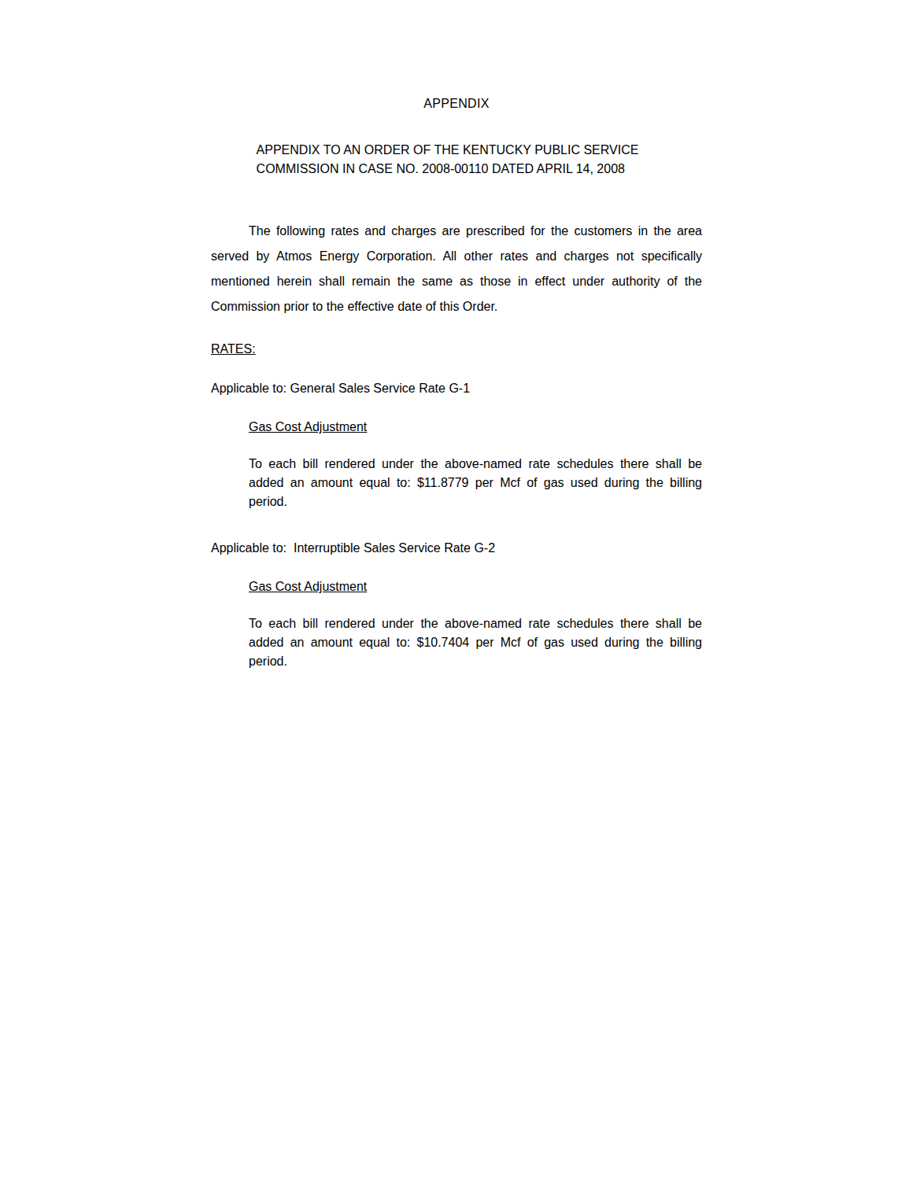APPENDIX
APPENDIX TO AN ORDER OF THE KENTUCKY PUBLIC SERVICE
COMMISSION IN CASE NO. 2008-00110 DATED APRIL 14, 2008
The following rates and charges are prescribed for the customers in the area served by Atmos Energy Corporation. All other rates and charges not specifically mentioned herein shall remain the same as those in effect under authority of the Commission prior to the effective date of this Order.
RATES:
Applicable to: General Sales Service Rate G-1
Gas Cost Adjustment
To each bill rendered under the above-named rate schedules there shall be added an amount equal to: $11.8779 per Mcf of gas used during the billing period.
Applicable to: Interruptible Sales Service Rate G-2
Gas Cost Adjustment
To each bill rendered under the above-named rate schedules there shall be added an amount equal to: $10.7404 per Mcf of gas used during the billing period.